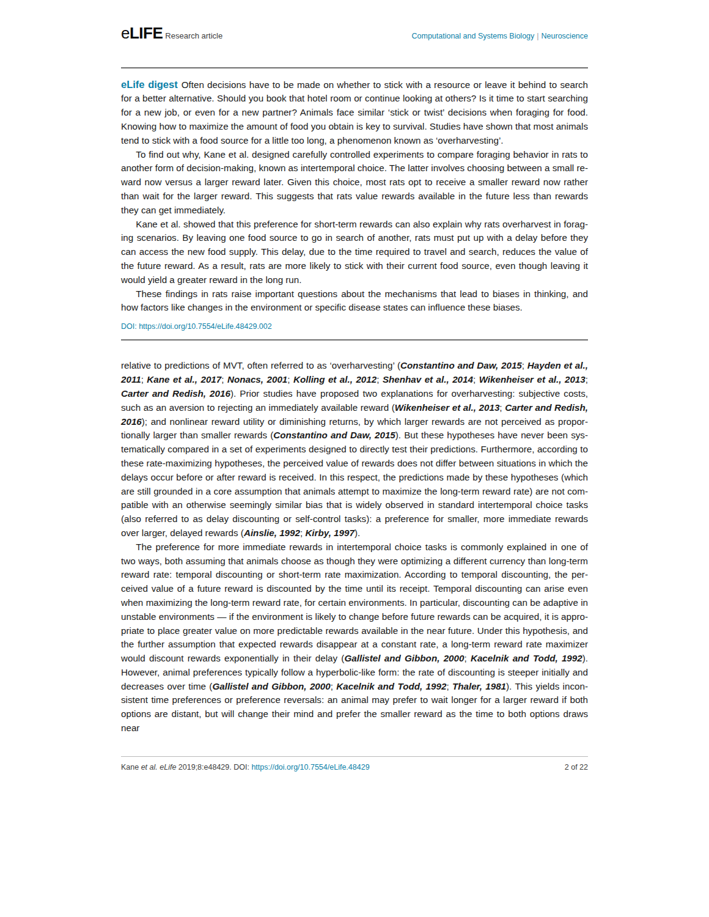eLIFE Research article
Computational and Systems Biology|Neuroscience
eLife digest Often decisions have to be made on whether to stick with a resource or leave it behind to search for a better alternative. Should you book that hotel room or continue looking at others? Is it time to start searching for a new job, or even for a new partner? Animals face similar ‘stick or twist’ decisions when foraging for food. Knowing how to maximize the amount of food you obtain is key to survival. Studies have shown that most animals tend to stick with a food source for a little too long, a phenomenon known as ‘overharvesting’.
To find out why, Kane et al. designed carefully controlled experiments to compare foraging behavior in rats to another form of decision-making, known as intertemporal choice. The latter involves choosing between a small reward now versus a larger reward later. Given this choice, most rats opt to receive a smaller reward now rather than wait for the larger reward. This suggests that rats value rewards available in the future less than rewards they can get immediately.
Kane et al. showed that this preference for short-term rewards can also explain why rats overharvest in foraging scenarios. By leaving one food source to go in search of another, rats must put up with a delay before they can access the new food supply. This delay, due to the time required to travel and search, reduces the value of the future reward. As a result, rats are more likely to stick with their current food source, even though leaving it would yield a greater reward in the long run.
These findings in rats raise important questions about the mechanisms that lead to biases in thinking, and how factors like changes in the environment or specific disease states can influence these biases.
DOI: https://doi.org/10.7554/eLife.48429.002
relative to predictions of MVT, often referred to as ‘overharvesting’ (Constantino and Daw, 2015; Hayden et al., 2011; Kane et al., 2017; Nonacs, 2001; Kolling et al., 2012; Shenhav et al., 2014; Wikenheiser et al., 2013; Carter and Redish, 2016). Prior studies have proposed two explanations for overharvesting: subjective costs, such as an aversion to rejecting an immediately available reward (Wikenheiser et al., 2013; Carter and Redish, 2016); and nonlinear reward utility or diminishing returns, by which larger rewards are not perceived as proportionally larger than smaller rewards (Constantino and Daw, 2015). But these hypotheses have never been systematically compared in a set of experiments designed to directly test their predictions. Furthermore, according to these rate-maximizing hypotheses, the perceived value of rewards does not differ between situations in which the delays occur before or after reward is received. In this respect, the predictions made by these hypotheses (which are still grounded in a core assumption that animals attempt to maximize the long-term reward rate) are not compatible with an otherwise seemingly similar bias that is widely observed in standard intertemporal choice tasks (also referred to as delay discounting or self-control tasks): a preference for smaller, more immediate rewards over larger, delayed rewards (Ainslie, 1992; Kirby, 1997).
The preference for more immediate rewards in intertemporal choice tasks is commonly explained in one of two ways, both assuming that animals choose as though they were optimizing a different currency than long-term reward rate: temporal discounting or short-term rate maximization. According to temporal discounting, the perceived value of a future reward is discounted by the time until its receipt. Temporal discounting can arise even when maximizing the long-term reward rate, for certain environments. In particular, discounting can be adaptive in unstable environments — if the environment is likely to change before future rewards can be acquired, it is appropriate to place greater value on more predictable rewards available in the near future. Under this hypothesis, and the further assumption that expected rewards disappear at a constant rate, a long-term reward rate maximizer would discount rewards exponentially in their delay (Gallistel and Gibbon, 2000; Kacelnik and Todd, 1992). However, animal preferences typically follow a hyperbolic-like form: the rate of discounting is steeper initially and decreases over time (Gallistel and Gibbon, 2000; Kacelnik and Todd, 1992; Thaler, 1981). This yields inconsistent time preferences or preference reversals: an animal may prefer to wait longer for a larger reward if both options are distant, but will change their mind and prefer the smaller reward as the time to both options draws near
Kane et al. eLife 2019;8:e48429. DOI: https://doi.org/10.7554/eLife.48429
2 of 22